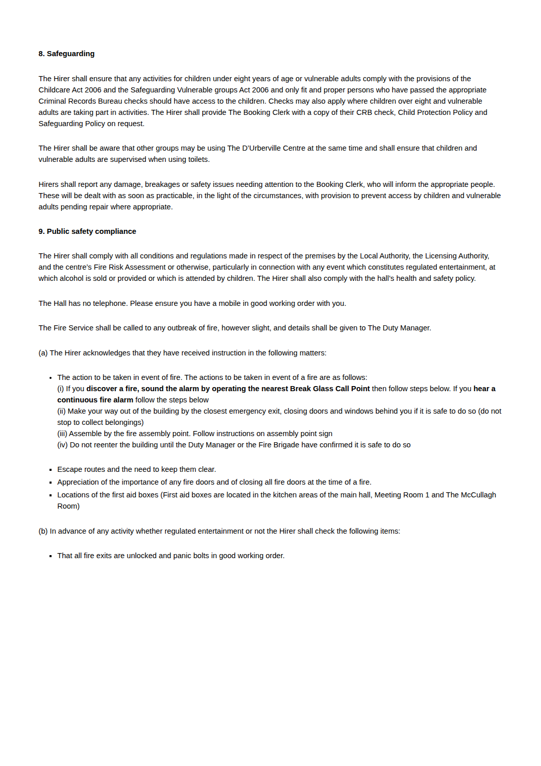8. Safeguarding
The Hirer shall ensure that any activities for children under eight years of age or vulnerable adults comply with the provisions of the Childcare Act 2006 and the Safeguarding Vulnerable groups Act 2006 and only fit and proper persons who have passed the appropriate Criminal Records Bureau checks should have access to the children. Checks may also apply where children over eight and vulnerable adults are taking part in activities. The Hirer shall provide The Booking Clerk with a copy of their CRB check, Child Protection Policy and Safeguarding Policy on request.
The Hirer shall be aware that other groups may be using The D’Urberville Centre at the same time and shall ensure that children and vulnerable adults are supervised when using toilets.
Hirers shall report any damage, breakages or safety issues needing attention to the Booking Clerk, who will inform the appropriate people. These will be dealt with as soon as practicable, in the light of the circumstances, with provision to prevent access by children and vulnerable adults pending repair where appropriate.
9. Public safety compliance
The Hirer shall comply with all conditions and regulations made in respect of the premises by the Local Authority, the Licensing Authority, and the centre’s Fire Risk Assessment or otherwise, particularly in connection with any event which constitutes regulated entertainment, at which alcohol is sold or provided or which is attended by children. The Hirer shall also comply with the hall’s health and safety policy.
The Hall has no telephone. Please ensure you have a mobile in good working order with you.
The Fire Service shall be called to any outbreak of fire, however slight, and details shall be given to The Duty Manager.
(a) The Hirer acknowledges that they have received instruction in the following matters:
The action to be taken in event of fire. The actions to be taken in event of a fire are as follows:
(i) If you discover a fire, sound the alarm by operating the nearest Break Glass Call Point then follow steps below. If you hear a continuous fire alarm follow the steps below
(ii) Make your way out of the building by the closest emergency exit, closing doors and windows behind you if it is safe to do so (do not stop to collect belongings)
(iii) Assemble by the fire assembly point. Follow instructions on assembly point sign
(iv) Do not reenter the building until the Duty Manager or the Fire Brigade have confirmed it is safe to do so
Escape routes and the need to keep them clear.
Appreciation of the importance of any fire doors and of closing all fire doors at the time of a fire.
Locations of the first aid boxes (First aid boxes are located in the kitchen areas of the main hall, Meeting Room 1 and The McCullagh Room)
(b) In advance of any activity whether regulated entertainment or not the Hirer shall check the following items:
That all fire exits are unlocked and panic bolts in good working order.